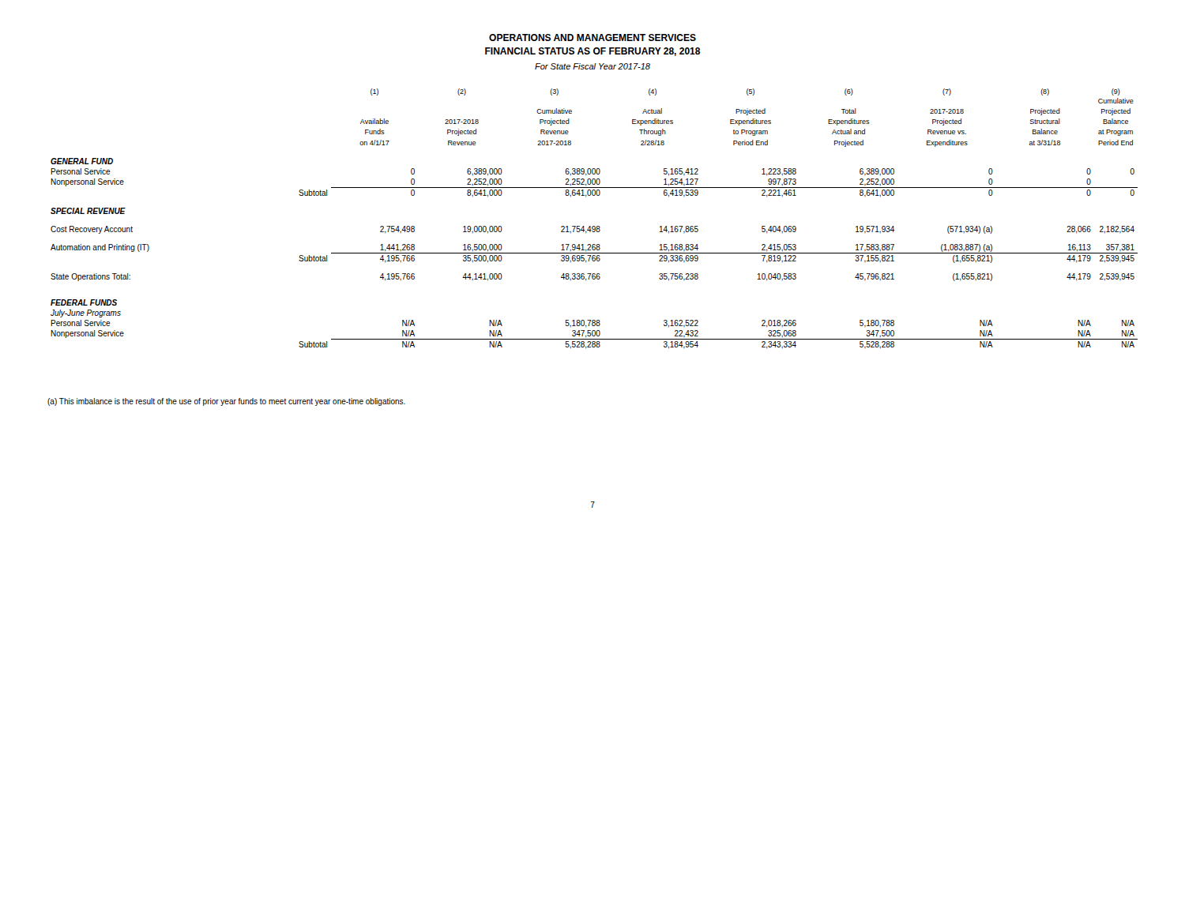OPERATIONS AND MANAGEMENT SERVICES
FINANCIAL STATUS AS OF FEBRUARY 28, 2018
For State Fiscal Year 2017-18
| | | (1) | (2) | (3) | (4) | (5) | (6) | (7) | (8) | (9) |
| | | | | | | | | | | Cumulative |
| | | | | Cumulative | Actual | Projected | Total | 2017-2018 | Projected | Projected |
| | | Available | 2017-2018 | Projected | Expenditures | Expenditures | Expenditures | Projected | Structural | Balance |
| | | Funds | Projected | Revenue | Through | to Program | Actual and | Revenue vs. | Balance | at Program |
| | | on 4/1/17 | Revenue | 2017-2018 | 2/28/18 | Period End | Projected | Expenditures | at 3/31/18 | Period End |
| GENERAL FUND |
| Personal Service | | 0 | 6,389,000 | 6,389,000 | 5,165,412 | 1,223,588 | 6,389,000 | 0 | 0 | 0 |
| Nonpersonal Service | | 0 | 2,252,000 | 2,252,000 | 1,254,127 | 997,873 | 2,252,000 | 0 | 0 | |
| | Subtotal | 0 | 8,641,000 | 8,641,000 | 6,419,539 | 2,221,461 | 8,641,000 | 0 | 0 | 0 |
| SPECIAL REVENUE |
| Cost Recovery Account | | 2,754,498 | 19,000,000 | 21,754,498 | 14,167,865 | 5,404,069 | 19,571,934 | (571,934) (a) | 28,066 | 2,182,564 |
| Automation and Printing (IT) | | 1,441,268 | 16,500,000 | 17,941,268 | 15,168,834 | 2,415,053 | 17,583,887 | (1,083,887) (a) | 16,113 | 357,381 |
| | Subtotal | 4,195,766 | 35,500,000 | 39,695,766 | 29,336,699 | 7,819,122 | 37,155,821 | (1,655,821) | 44,179 | 2,539,945 |
| State Operations Total: | | 4,195,766 | 44,141,000 | 48,336,766 | 35,756,238 | 10,040,583 | 45,796,821 | (1,655,821) | 44,179 | 2,539,945 |
| FEDERAL FUNDS |
| July-June Programs |
| Personal Service | | N/A | N/A | 5,180,788 | 3,162,522 | 2,018,266 | 5,180,788 | N/A | N/A | N/A |
| Nonpersonal Service | | N/A | N/A | 347,500 | 22,432 | 325,068 | 347,500 | N/A | N/A | N/A |
| | Subtotal | N/A | N/A | 5,528,288 | 3,184,954 | 2,343,334 | 5,528,288 | N/A | N/A | N/A |
(a) This imbalance is the result of the use of prior year funds to meet current year one-time obligations.
7